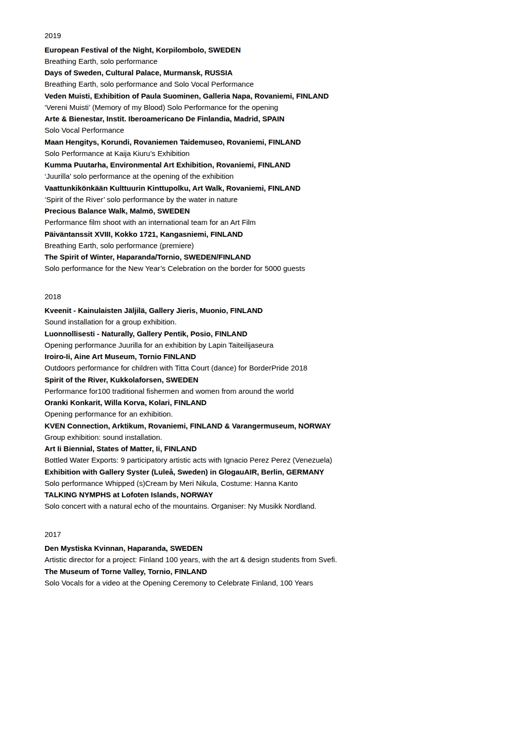2019
European Festival of the Night, Korpilombolo, SWEDEN
Breathing Earth, solo performance
Days of Sweden, Cultural Palace, Murmansk, RUSSIA
Breathing Earth, solo performance and Solo Vocal Performance
Veden Muisti, Exhibition of Paula Suominen, Galleria Napa, Rovaniemi, FINLAND
‘Vereni Muisti’ (Memory of my Blood) Solo Performance for the opening
Arte & Bienestar, Instit. Iberoamericano De Finlandia, Madrid, SPAIN
Solo Vocal Performance
Maan Hengitys, Korundi, Rovaniemen Taidemuseo, Rovaniemi, FINLAND
Solo Performance at Kaija Kiuru’s Exhibition
Kumma Puutarha, Environmental Art Exhibition, Rovaniemi, FINLAND
‘Juurilla’ solo performance at the opening of the exhibition
Vaattunkikönkään Kulttuurin Kinttupolku, Art Walk, Rovaniemi, FINLAND
‘Spirit of the River’ solo performance by the water in nature
Precious Balance Walk, Malmö, SWEDEN
Performance film shoot with an international team for an Art Film
Päiväntanssit XVIII, Kokko 1721, Kangasniemi, FINLAND
Breathing Earth, solo performance (premiere)
The Spirit of Winter, Haparanda/Tornio, SWEDEN/FINLAND
Solo performance for the New Year’s Celebration on the border for 5000 guests
2018
Kveenit - Kainulaisten Jäljilä, Gallery Jieris, Muonio, FINLAND
Sound installation for a group exhibition.
Luonnollisesti - Naturally, Gallery Pentik, Posio, FINLAND
Opening performance Juurilla for an exhibition by Lapin Taiteilijaseura
Iroiro-Ii, Aine Art Museum, Tornio FINLAND
Outdoors performance for children with Titta Court (dance) for BorderPride 2018
Spirit of the River, Kukkolaforsen, SWEDEN
Performance for100 traditional fishermen and women from around the world
Oranki Konkarit, Willa Korva, Kolari, FINLAND
Opening performance for an exhibition.
KVEN Connection, Arktikum, Rovaniemi, FINLAND & Varangermuseum, NORWAY
Group exhibition: sound installation.
Art Ii Biennial, States of Matter, Ii, FINLAND
Bottled Water Exports: 9 participatory artistic acts with Ignacio Perez Perez (Venezuela)
Exhibition with Gallery Syster (Luleå, Sweden) in GlogauAIR, Berlin, GERMANY
Solo performance Whipped (s)Cream by Meri Nikula, Costume: Hanna Kanto
TALKING NYMPHS at Lofoten Islands, NORWAY
Solo concert with a natural echo of the mountains. Organiser: Ny Musikk Nordland.
2017
Den Mystiska Kvinnan, Haparanda, SWEDEN
Artistic director for a project: Finland 100 years, with the art & design students from Svefi.
The Museum of Torne Valley, Tornio, FINLAND
Solo Vocals for a video at the Opening Ceremony to Celebrate Finland, 100 Years